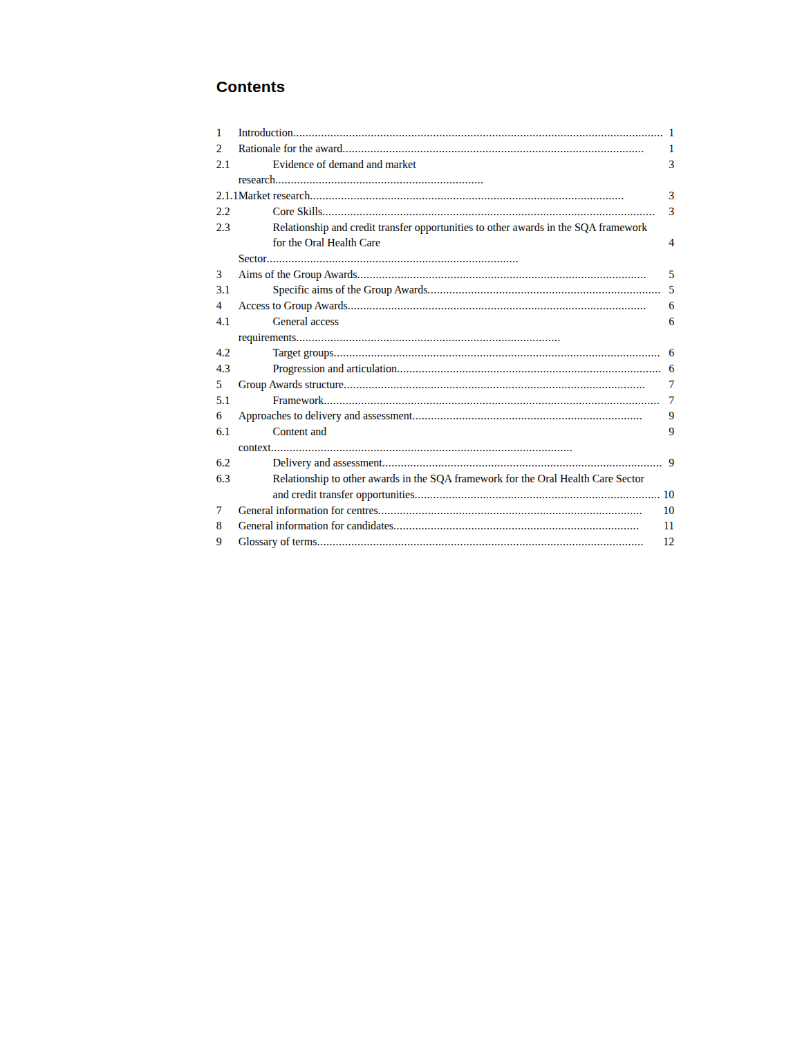Contents
| 1 | Introduction ....................................................................................................................... | 1 |
| 2 | Rationale for the award ................................................................................................. | 1 |
| 2.1 | Evidence of demand and market research ................................................................... | 3 |
| 2.1.1 | Market research ..................................................................................................... | 3 |
| 2.2 | Core Skills ........................................................................................................... | 3 |
| 2.3 | Relationship and credit transfer opportunities to other awards in the SQA framework | |
| | for the Oral Health Care Sector ................................................................................. | 4 |
| 3 | Aims of the Group Awards ............................................................................................. | 5 |
| 3.1 | Specific aims of the Group Awards ........................................................................... | 5 |
| 4 | Access to Group Awards ................................................................................................ | 6 |
| 4.1 | General access requirements ..................................................................................... | 6 |
| 4.2 | Target groups ......................................................................................................... | 6 |
| 4.3 | Progression and articulation ..................................................................................... | 6 |
| 5 | Group Awards structure ................................................................................................. | 7 |
| 5.1 | Framework ............................................................................................................ | 7 |
| 6 | Approaches to delivery and assessment .......................................................................... | 9 |
| 6.1 | Content and context ................................................................................................. | 9 |
| 6.2 | Delivery and assessment .......................................................................................... | 9 |
| 6.3 | Relationship to other awards in the SQA framework for the Oral Health Care Sector | |
| | and credit transfer opportunities ............................................................................... | 10 |
| 7 | General information for centres ..................................................................................... | 10 |
| 8 | General information for candidates ............................................................................... | 11 |
| 9 | Glossary of terms ......................................................................................................... | 12 |